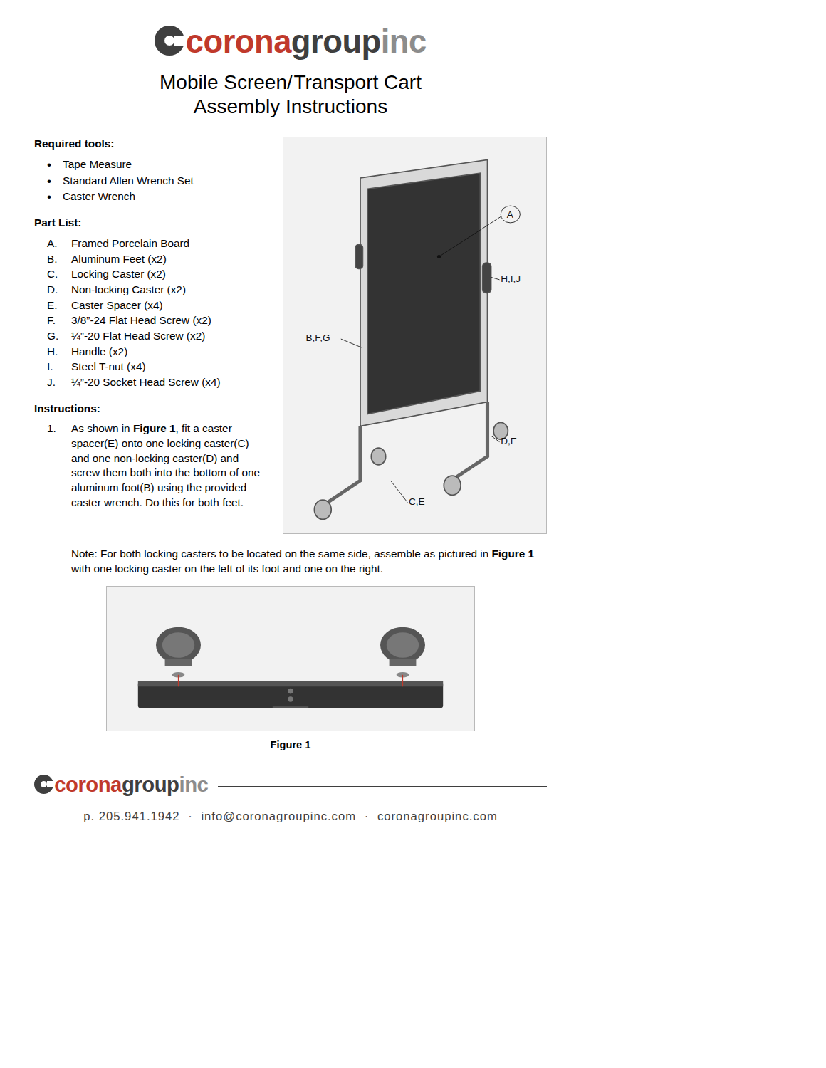corona group inc
Mobile Screen/Transport Cart
Assembly Instructions
Required tools:
Tape Measure
Standard Allen Wrench Set
Caster Wrench
Part List:
Framed Porcelain Board
Aluminum Feet (x2)
Locking Caster (x2)
Non-locking Caster (x2)
Caster Spacer (x4)
3/8”-24 Flat Head Screw (x2)
¼”-20 Flat Head Screw (x2)
Handle (x2)
Steel T-nut (x4)
¼”-20 Socket Head Screw (x4)
Instructions:
As shown in Figure 1, fit a caster spacer(E) onto one locking caster(C) and one non-locking caster(D) and screw them both into the bottom of one aluminum foot(B) using the provided caster wrench. Do this for both feet.
Note: For both locking casters to be located on the same side, assemble as pictured in Figure 1 with one locking caster on the left of its foot and one on the right.
Figure 1
corona group inc
p. 205.941.1942 · info@coronagroupinc.com · coronagroupinc.com